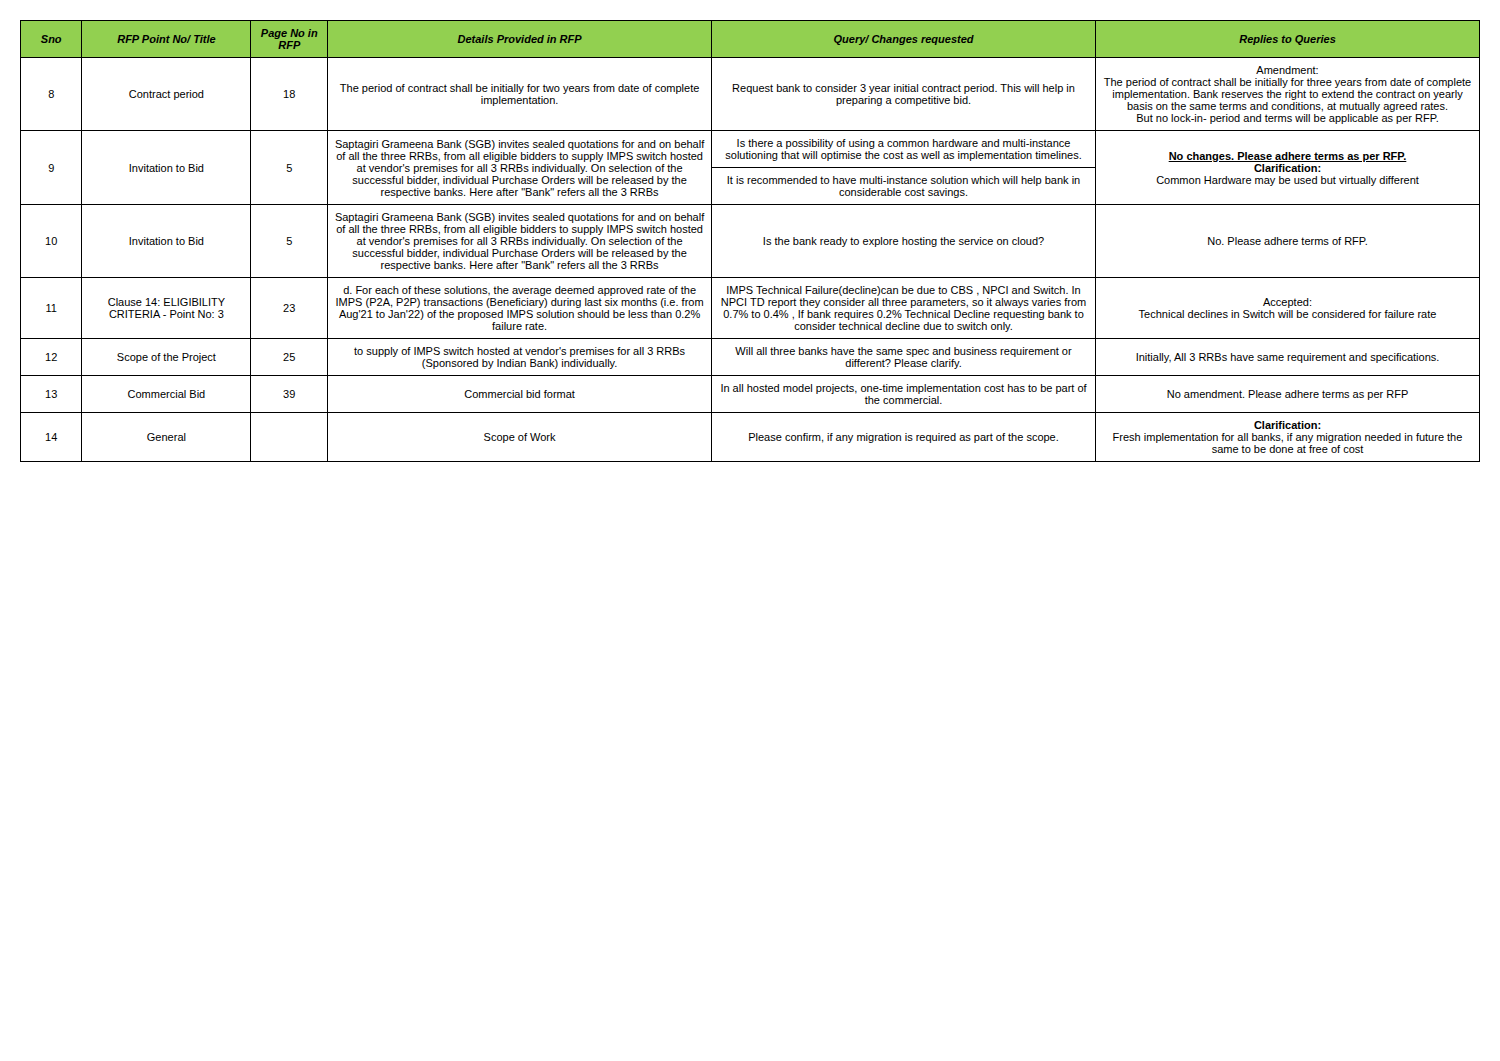| Sno | RFP Point No/ Title | Page No in RFP | Details Provided in RFP | Query/ Changes requested | Replies to Queries |
| --- | --- | --- | --- | --- | --- |
| 8 | Contract period | 18 | The period of contract shall be initially for two years from date of complete implementation. | Request bank to consider 3 year initial contract period. This will help in preparing a competitive bid. | Amendment: The period of contract shall be initially for three years from date of complete implementation. Bank reserves the right to extend the contract on yearly basis on the same terms and conditions, at mutually agreed rates. But no lock-in- period and terms will be applicable as per RFP. |
| 9 | Invitation to Bid | 5 | Saptagiri Grameena Bank (SGB) invites sealed quotations for and on behalf of all the three RRBs, from all eligible bidders to supply IMPS switch hosted at vendor's premises for all 3 RRBs individually. On selection of the successful bidder, individual Purchase Orders will be released by the respective banks. Here after "Bank" refers all the 3 RRBs | Is there a possibility of using a common hardware and multi-instance solutioning that will optimise the cost as well as implementation timelines. | No changes. Please adhere terms as per RFP. Clarification: Common Hardware may be used but virtually different |
| It is recommended to have multi-instance solution which will help bank in considerable cost savings. |
| 10 | Invitation to Bid | 5 | Saptagiri Grameena Bank (SGB) invites sealed quotations for and on behalf of all the three RRBs, from all eligible bidders to supply IMPS switch hosted at vendor's premises for all 3 RRBs individually. On selection of the successful bidder, individual Purchase Orders will be released by the respective banks. Here after "Bank" refers all the 3 RRBs | Is the bank ready to explore hosting the service on cloud? | No. Please adhere terms of RFP. |
| 11 | Clause 14: ELIGIBILITY CRITERIA - Point No: 3 | 23 | d. For each of these solutions, the average deemed approved rate of the IMPS (P2A, P2P) transactions (Beneficiary) during last six months (i.e. from Aug'21 to Jan'22) of the proposed IMPS solution should be less than 0.2% failure rate. | IMPS Technical Failure(decline)can be due to CBS , NPCI and Switch. In NPCI TD report they consider all three parameters, so it always varies from 0.7% to 0.4% , If bank requires 0.2% Technical Decline requesting bank to consider technical decline due to switch only. | Accepted: Technical declines in Switch will be considered for failure rate |
| 12 | Scope of the Project | 25 | to supply of IMPS switch hosted at vendor's premises for all 3 RRBs (Sponsored by Indian Bank) individually. | Will all three banks have the same spec and business requirement or different? Please clarify. | Initially, All 3 RRBs have same requirement and specifications. |
| 13 | Commercial Bid | 39 | Commercial bid format | In all hosted model projects, one-time implementation cost has to be part of the commercial. | No amendment. Please adhere terms as per RFP |
| 14 | General | | Scope of Work | Please confirm, if any migration is required as part of the scope. | Clarification: Fresh implementation for all banks, if any migration needed in future the same to be done at free of cost |